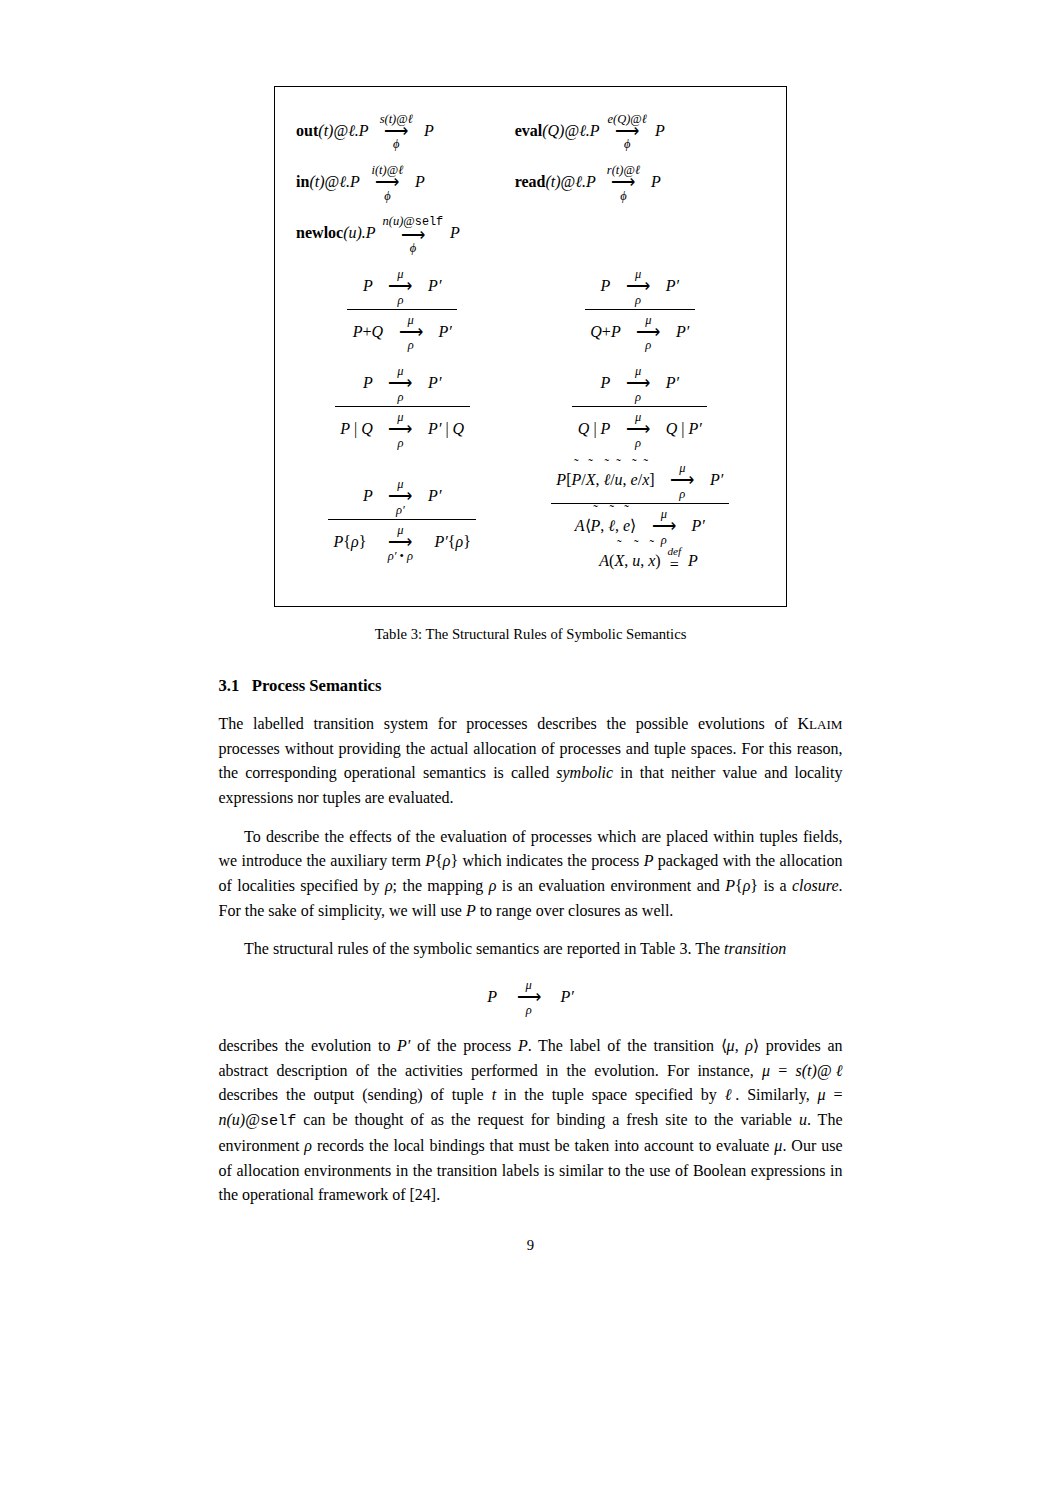| out (t) @ ℓ.P s(t) @ ℓ ⟶ ϕ P | eval (Q) @ ℓ.P e(Q) @ ℓ ⟶ ϕ P |
| in (t) @ ℓ.P i(t) @ ℓ ⟶ ϕ P | read (t) @ ℓ.P r(t) @ ℓ ⟶ ϕ P |
| newloc (u).P n(u) @ self ⟶ ϕ P |
| P μ ⟶ ρ P′ P + Q μ ⟶ ρ P′ | P μ ⟶ ρ P′ Q + P μ ⟶ ρ P′ |
| P μ ⟶ ρ P′ P / Q μ ⟶ ρ P′ / Q | P μ ⟶ ρ P′ Q / P μ ⟶ ρ Q / P′ |
| P μ ⟶ ρ′ P′ P { ρ } μ ⟶ ρ′ • ρ P′ { ρ } | P [ ˜ P / ˜ X , ˜ ℓ / ˜ u , ˜ e / ˜ x ] μ ⟶ ρ P′ A ⟨ ˜ P , ˜ ℓ , ˜ e ⟩ μ ⟶ ρ P′ A ( ˜ X , ˜ u , ˜ x ) def = P |
Table 3: The Structural Rules of Symbolic Semantics
3.1 Process Semantics
The labelled transition system for processes describes the possible evolutions of KLAIM processes without providing the actual allocation of processes and tuple spaces. For this reason, the corresponding operational semantics is called symbolic in that neither value and locality expressions nor tuples are evaluated.
To describe the effects of the evaluation of processes which are placed within tuples fields, we introduce the auxiliary term P{ρ} which indicates the process P packaged with the allocation of localities specified by ρ; the mapping ρ is an evaluation environment and P{ρ} is a closure. For the sake of simplicity, we will use P to range over closures as well.
The structural rules of the symbolic semantics are reported in Table 3. The transition
P μ⟶ρ P′
describes the evolution to P′ of the process P. The label of the transition ⟨μ, ρ⟩ provides an abstract description of the activities performed in the evolution. For instance, μ = s(t)@ℓ describes the output (sending) of tuple t in the tuple space specified by ℓ. Similarly, μ = n(u)@self can be thought of as the request for binding a fresh site to the variable u. The environment ρ records the local bindings that must be taken into account to evaluate μ. Our use of allocation environments in the transition labels is similar to the use of Boolean expressions in the operational framework of [24].
9